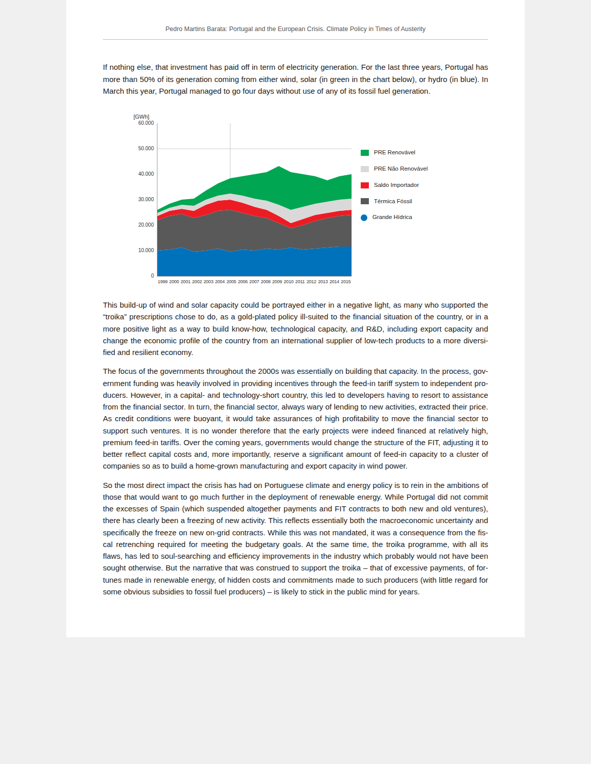Pedro Martins Barata: Portugal and the European Crisis. Climate Policy in Times of Austerity
If nothing else, that investment has paid off in term of electricity generation. For the last three years, Portugal has more than 50% of its generation coming from either wind, solar (in green in the chart below), or hydro (in blue). In March this year, Portugal managed to go four days without use of any of its fossil fuel generation.
[GWh]
60.000 50.000 40.000 30.000 20.000 10.000 0
19992000200120022003200420052006200720082009201020112012201320142015
PRE Renovável
PRE Não Renovável
Saldo Importador
Térmica Fóssil
Grande Hídrica
This build-up of wind and solar capacity could be portrayed either in a negative light, as many who supported the “troika” prescriptions chose to do, as a gold-plated policy ill-suited to the financial situation of the country, or in a more positive light as a way to build know-how, technological capacity, and R&D, including export capacity and change the economic profile of the country from an international supplier of low-tech products to a more diversified and resilient economy.
The focus of the governments throughout the 2000s was essentially on building that capacity. In the process, government funding was heavily involved in providing incentives through the feed-in tariff system to independent producers. However, in a capital- and technology-short country, this led to developers having to resort to assistance from the financial sector. In turn, the financial sector, always wary of lending to new activities, extracted their price. As credit conditions were buoyant, it would take assurances of high profitability to move the financial sector to support such ventures. It is no wonder therefore that the early projects were indeed financed at relatively high, premium feed-in tariffs. Over the coming years, governments would change the structure of the FIT, adjusting it to better reflect capital costs and, more importantly, reserve a significant amount of feed-in capacity to a cluster of companies so as to build a home-grown manufacturing and export capacity in wind power.
So the most direct impact the crisis has had on Portuguese climate and energy policy is to rein in the ambitions of those that would want to go much further in the deployment of renewable energy. While Portugal did not commit the excesses of Spain (which suspended altogether payments and FIT contracts to both new and old ventures), there has clearly been a freezing of new activity. This reflects essentially both the macroeconomic uncertainty and specifically the freeze on new on-grid contracts. While this was not mandated, it was a consequence from the fiscal retrenching required for meeting the budgetary goals. At the same time, the troika programme, with all its flaws, has led to soul-searching and efficiency improvements in the industry which probably would not have been sought otherwise. But the narrative that was construed to support the troika – that of excessive payments, of fortunes made in renewable energy, of hidden costs and commitments made to such producers (with little regard for some obvious subsidies to fossil fuel producers) – is likely to stick in the public mind for years.